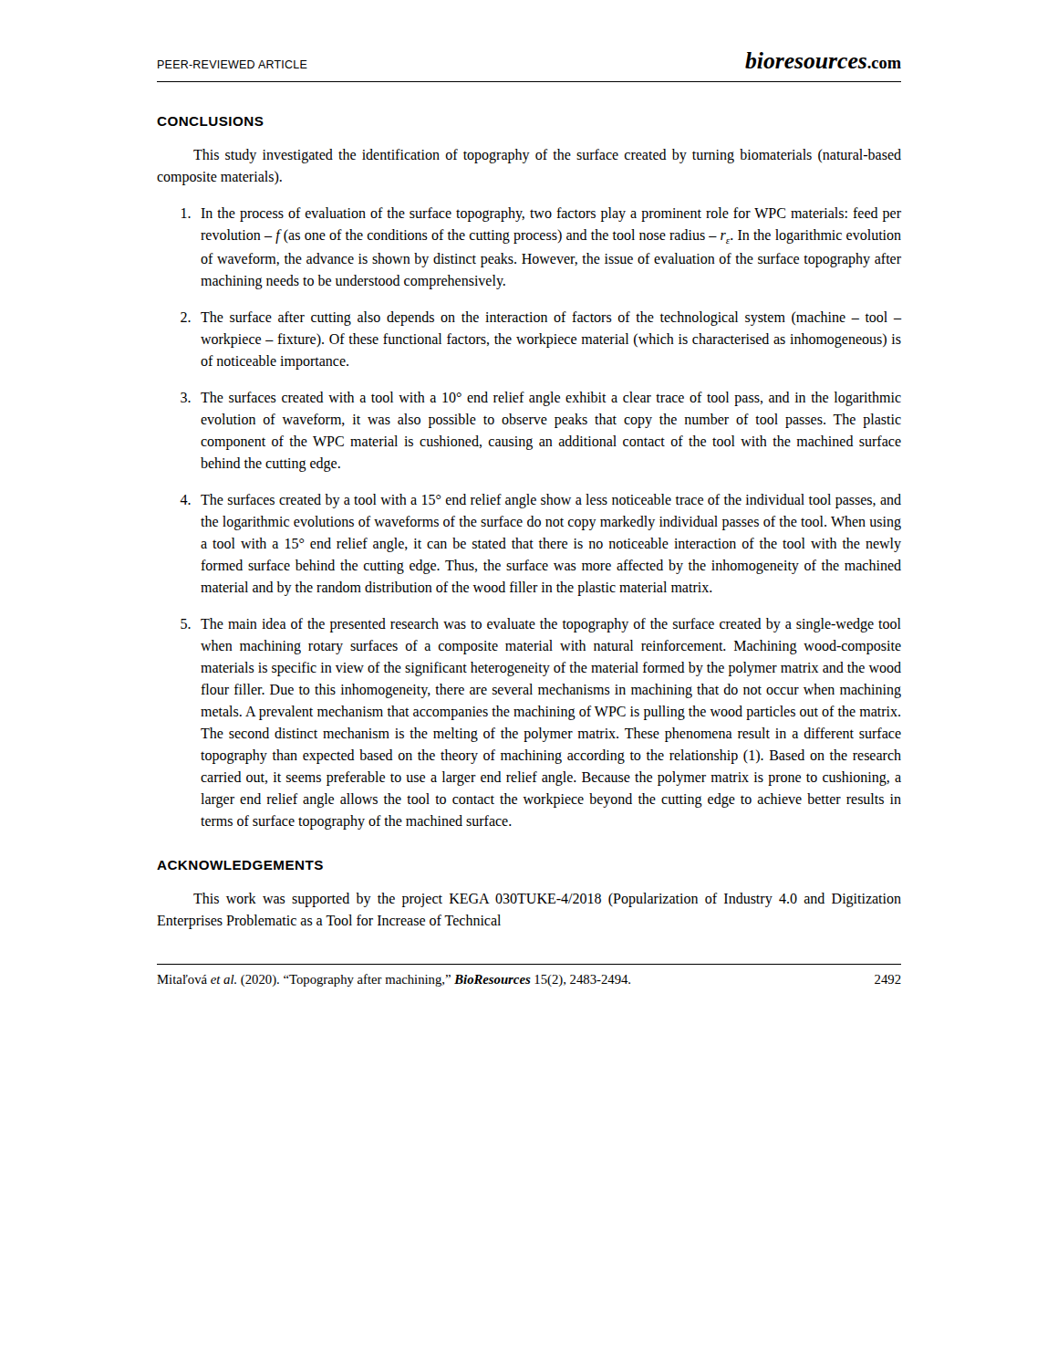Peer-Reviewed Article bioresources.com
CONCLUSIONS
This study investigated the identification of topography of the surface created by turning biomaterials (natural-based composite materials).
In the process of evaluation of the surface topography, two factors play a prominent role for WPC materials: feed per revolution – f (as one of the conditions of the cutting process) and the tool nose radius – rε. In the logarithmic evolution of waveform, the advance is shown by distinct peaks. However, the issue of evaluation of the surface topography after machining needs to be understood comprehensively.
The surface after cutting also depends on the interaction of factors of the technological system (machine – tool – workpiece – fixture). Of these functional factors, the workpiece material (which is characterised as inhomogeneous) is of noticeable importance.
The surfaces created with a tool with a 10° end relief angle exhibit a clear trace of tool pass, and in the logarithmic evolution of waveform, it was also possible to observe peaks that copy the number of tool passes. The plastic component of the WPC material is cushioned, causing an additional contact of the tool with the machined surface behind the cutting edge.
The surfaces created by a tool with a 15° end relief angle show a less noticeable trace of the individual tool passes, and the logarithmic evolutions of waveforms of the surface do not copy markedly individual passes of the tool. When using a tool with a 15° end relief angle, it can be stated that there is no noticeable interaction of the tool with the newly formed surface behind the cutting edge. Thus, the surface was more affected by the inhomogeneity of the machined material and by the random distribution of the wood filler in the plastic material matrix.
The main idea of the presented research was to evaluate the topography of the surface created by a single-wedge tool when machining rotary surfaces of a composite material with natural reinforcement. Machining wood-composite materials is specific in view of the significant heterogeneity of the material formed by the polymer matrix and the wood flour filler. Due to this inhomogeneity, there are several mechanisms in machining that do not occur when machining metals. A prevalent mechanism that accompanies the machining of WPC is pulling the wood particles out of the matrix. The second distinct mechanism is the melting of the polymer matrix. These phenomena result in a different surface topography than expected based on the theory of machining according to the relationship (1). Based on the research carried out, it seems preferable to use a larger end relief angle. Because the polymer matrix is prone to cushioning, a larger end relief angle allows the tool to contact the workpiece beyond the cutting edge to achieve better results in terms of surface topography of the machined surface.
ACKNOWLEDGEMENTS
This work was supported by the project KEGA 030TUKE-4/2018 (Popularization of Industry 4.0 and Digitization Enterprises Problematic as a Tool for Increase of Technical
Mitaľová et al. (2020). “Topography after machining,” BioResources 15(2), 2483-2494. 2492